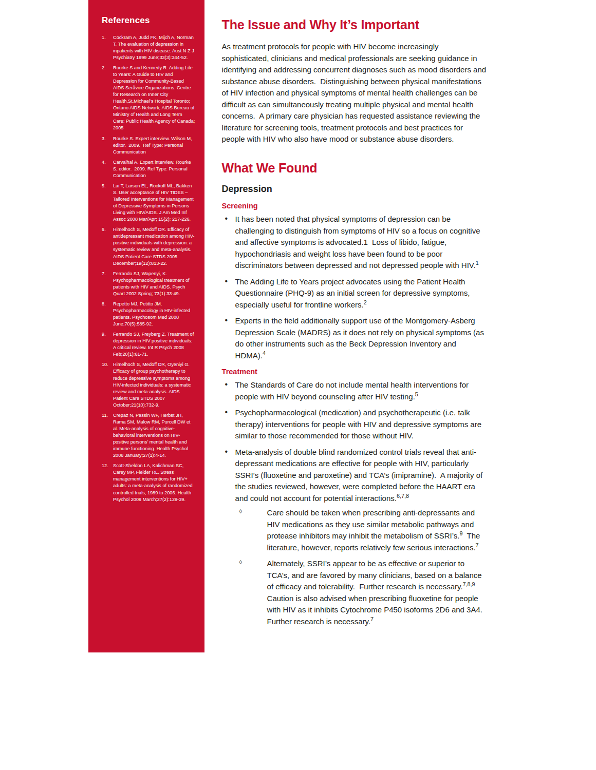References
Cockram A, Judd FK, Mijch A, Norman T. The evaluation of depression in inpatients with HIV disease. Aust N Z J Psychiatry 1999 June;33(3):344-52.
Rourke S and Kennedy R. Adding Life to Years: A Guide to HIV and Depression for Community-Based AIDS Seråvice Organizations. Centre for Research on Inner City Health,St.Michael’s Hospital Toronto; Ontario AIDS Network; AIDS Bureau of Ministry of Health and Long Term Care: Public Health Agency of Canada; 2005
Rourke S. Expert interview. Wilson M, editor. 2009. Ref Type: Personal Communication
Carvalhal A. Expert interview. Rourke S, editor. 2009. Ref Type: Personal Communication
Lai T, Larson EL, Rockoff ML, Bakken S. User acceptance of HIV TIDES – Tailored Interventions for Management of Depressive Symptoms in Persons Living with HIV/AIDS. J Am Med Inf Assoc 2008 Mar/Apr; 15(2): 217-226.
Himelhoch S, Medoff DR. Efficacy of antidepressant medication among HIV-positive individuals with depression: a systematic review and meta-analysis. AIDS Patient Care STDS 2005 December;19(12):813-22.
Ferrando SJ, Wapenyi, K. Psychopharmacological treatment of patients with HIV and AIDS. Psych Quart 2002 Spring; 73(1):33-49.
Repetto MJ, Petitto JM. Psychopharmacology in HIV-infected patients. Psychosom Med 2008 June;70(5):585-92.
Ferrando SJ, Freyberg Z. Treatment of depression in HIV positive individuals: A critical review. Int R Psych 2008 Feb;20(1):61-71.
Himelhoch S, Medoff DR, Oyeniyi G. Efficacy of group psychotherapy to reduce depressive symptoms among HIV-infected individuals: a systematic review and meta-analysis. AIDS Patient Care STDS 2007 October;21(10):732-9.
Crepaz N, Passin WF, Herbst JH, Rama SM, Malow RM, Purcell DW et al. Meta-analysis of cognitive-behavioral interventions on HIV-positive persons’ mental health and immune functioning. Health Psychol 2008 January;27(1):4-14.
Scott-Sheldon LA, Kalichman SC, Carey MP, Fielder RL. Stress management interventions for HIV+ adults: a meta-analysis of randomized controlled trials, 1989 to 2006. Health Psychol 2008 March;27(2):129-39.
The Issue and Why It’s Important
As treatment protocols for people with HIV become increasingly sophisticated, clinicians and medical professionals are seeking guidance in identifying and addressing concurrent diagnoses such as mood disorders and substance abuse disorders. Distinguishing between physical manifestations of HIV infection and physical symptoms of mental health challenges can be difficult as can simultaneously treating multiple physical and mental health concerns. A primary care physician has requested assistance reviewing the literature for screening tools, treatment protocols and best practices for people with HIV who also have mood or substance abuse disorders.
What We Found
Depression
Screening
It has been noted that physical symptoms of depression can be challenging to distinguish from symptoms of HIV so a focus on cognitive and affective symptoms is advocated.1 Loss of libido, fatigue, hypochondriasis and weight loss have been found to be poor discriminators between depressed and not depressed people with HIV.1
The Adding Life to Years project advocates using the Patient Health Questionnaire (PHQ-9) as an initial screen for depressive symptoms, especially useful for frontline workers.2
Experts in the field additionally support use of the Montgomery-Asberg Depression Scale (MADRS) as it does not rely on physical symptoms (as do other instruments such as the Beck Depression Inventory and HDMA).4
Treatment
The Standards of Care do not include mental health interventions for people with HIV beyond counseling after HIV testing.5
Psychopharmacological (medication) and psychotherapeutic (i.e. talk therapy) interventions for people with HIV and depressive symptoms are similar to those recommended for those without HIV.
Meta-analysis of double blind randomized control trials reveal that anti-depressant medications are effective for people with HIV, particularly SSRI’s (fluoxetine and paroxetine) and TCA’s (imipramine). A majority of the studies reviewed, however, were completed before the HAART era and could not account for potential interactions.6,7,8
Care should be taken when prescribing anti-depressants and HIV medications as they use similar metabolic pathways and protease inhibitors may inhibit the metabolism of SSRI’s.9 The literature, however, reports relatively few serious interactions.7
Alternately, SSRI’s appear to be as effective or superior to TCA’s, and are favored by many clinicians, based on a balance of efficacy and tolerability. Further research is necessary.7,8,9
Caution is also advised when prescribing fluoxetine for people with HIV as it inhibits Cytochrome P450 isoforms 2D6 and 3A4. Further research is necessary.7